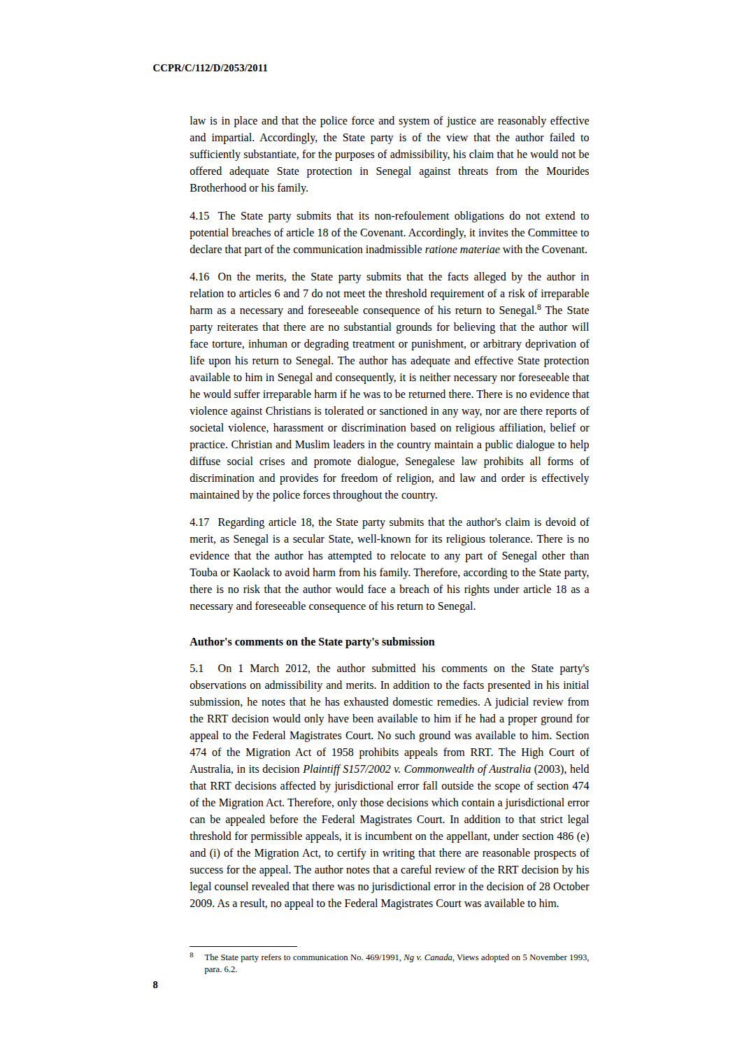CCPR/C/112/D/2053/2011
law is in place and that the police force and system of justice are reasonably effective and impartial. Accordingly, the State party is of the view that the author failed to sufficiently substantiate, for the purposes of admissibility, his claim that he would not be offered adequate State protection in Senegal against threats from the Mourides Brotherhood or his family.
4.15 The State party submits that its non-refoulement obligations do not extend to potential breaches of article 18 of the Covenant. Accordingly, it invites the Committee to declare that part of the communication inadmissible ratione materiae with the Covenant.
4.16 On the merits, the State party submits that the facts alleged by the author in relation to articles 6 and 7 do not meet the threshold requirement of a risk of irreparable harm as a necessary and foreseeable consequence of his return to Senegal.8 The State party reiterates that there are no substantial grounds for believing that the author will face torture, inhuman or degrading treatment or punishment, or arbitrary deprivation of life upon his return to Senegal. The author has adequate and effective State protection available to him in Senegal and consequently, it is neither necessary nor foreseeable that he would suffer irreparable harm if he was to be returned there. There is no evidence that violence against Christians is tolerated or sanctioned in any way, nor are there reports of societal violence, harassment or discrimination based on religious affiliation, belief or practice. Christian and Muslim leaders in the country maintain a public dialogue to help diffuse social crises and promote dialogue, Senegalese law prohibits all forms of discrimination and provides for freedom of religion, and law and order is effectively maintained by the police forces throughout the country.
4.17 Regarding article 18, the State party submits that the author's claim is devoid of merit, as Senegal is a secular State, well-known for its religious tolerance. There is no evidence that the author has attempted to relocate to any part of Senegal other than Touba or Kaolack to avoid harm from his family. Therefore, according to the State party, there is no risk that the author would face a breach of his rights under article 18 as a necessary and foreseeable consequence of his return to Senegal.
Author's comments on the State party's submission
5.1 On 1 March 2012, the author submitted his comments on the State party's observations on admissibility and merits. In addition to the facts presented in his initial submission, he notes that he has exhausted domestic remedies. A judicial review from the RRT decision would only have been available to him if he had a proper ground for appeal to the Federal Magistrates Court. No such ground was available to him. Section 474 of the Migration Act of 1958 prohibits appeals from RRT. The High Court of Australia, in its decision Plaintiff S157/2002 v. Commonwealth of Australia (2003), held that RRT decisions affected by jurisdictional error fall outside the scope of section 474 of the Migration Act. Therefore, only those decisions which contain a jurisdictional error can be appealed before the Federal Magistrates Court. In addition to that strict legal threshold for permissible appeals, it is incumbent on the appellant, under section 486 (e) and (i) of the Migration Act, to certify in writing that there are reasonable prospects of success for the appeal. The author notes that a careful review of the RRT decision by his legal counsel revealed that there was no jurisdictional error in the decision of 28 October 2009. As a result, no appeal to the Federal Magistrates Court was available to him.
8 The State party refers to communication No. 469/1991, Ng v. Canada, Views adopted on 5 November 1993, para. 6.2.
8